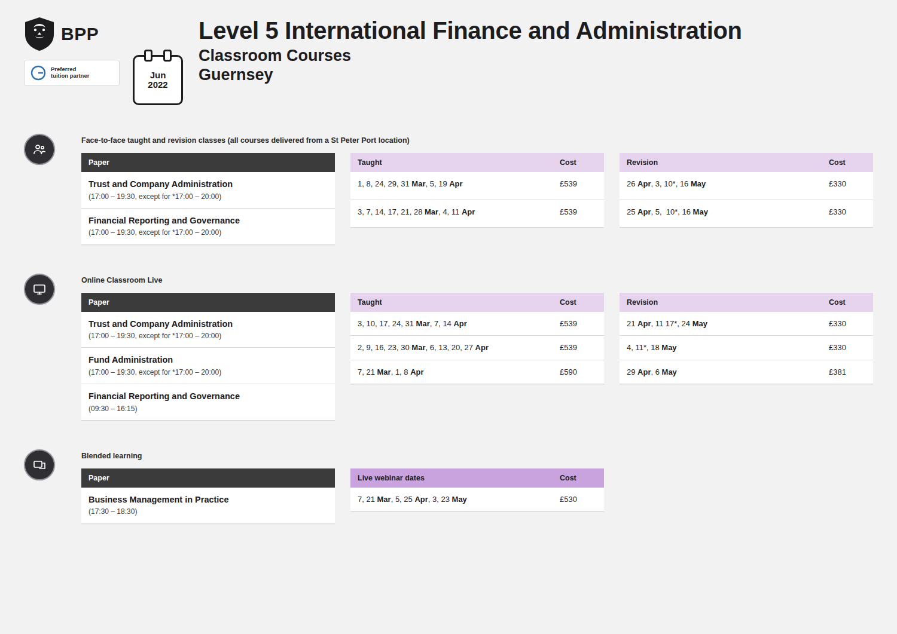BPP
Preferred
tuition partner
Jun 2022
Level 5 International Finance and Administration
Classroom Courses
Guernsey
Face-to-face taught and revision classes (all courses delivered from a St Peter Port location)
| Paper |
| --- |
| Trust and Company Administration (17:00 – 19:30, except for *17:00 – 20:00) |
| Financial Reporting and Governance (17:00 – 19:30, except for *17:00 – 20:00) |
| Taught | Cost |
| --- | --- |
| 1, 8, 24, 29, 31 Mar , 5, 19 Apr | £539 |
| 3, 7, 14, 17, 21, 28 Mar , 4, 11 Apr | £539 |
| Revision | Cost |
| --- | --- |
| 26 Apr , 3, 10*, 16 May | £330 |
| 25 Apr , 5, 10*, 16 May | £330 |
Online Classroom Live
| Paper |
| --- |
| Trust and Company Administration (17:00 – 19:30, except for *17:00 – 20:00) |
| Fund Administration (17:00 – 19:30, except for *17:00 – 20:00) |
| Financial Reporting and Governance (09:30 – 16:15) |
| Taught | Cost |
| --- | --- |
| 3, 10, 17, 24, 31 Mar , 7, 14 Apr | £539 |
| 2, 9, 16, 23, 30 Mar , 6, 13, 20, 27 Apr | £539 |
| 7, 21 Mar , 1, 8 Apr | £590 |
| Revision | Cost |
| --- | --- |
| 21 Apr , 11 17*, 24 May | £330 |
| 4, 11*, 18 May | £330 |
| 29 Apr , 6 May | £381 |
Blended learning
| Paper |
| --- |
| Business Management in Practice (17:30 – 18:30) |
| Live webinar dates | Cost |
| --- | --- |
| 7, 21 Mar , 5, 25 Apr , 3, 23 May | £530 |